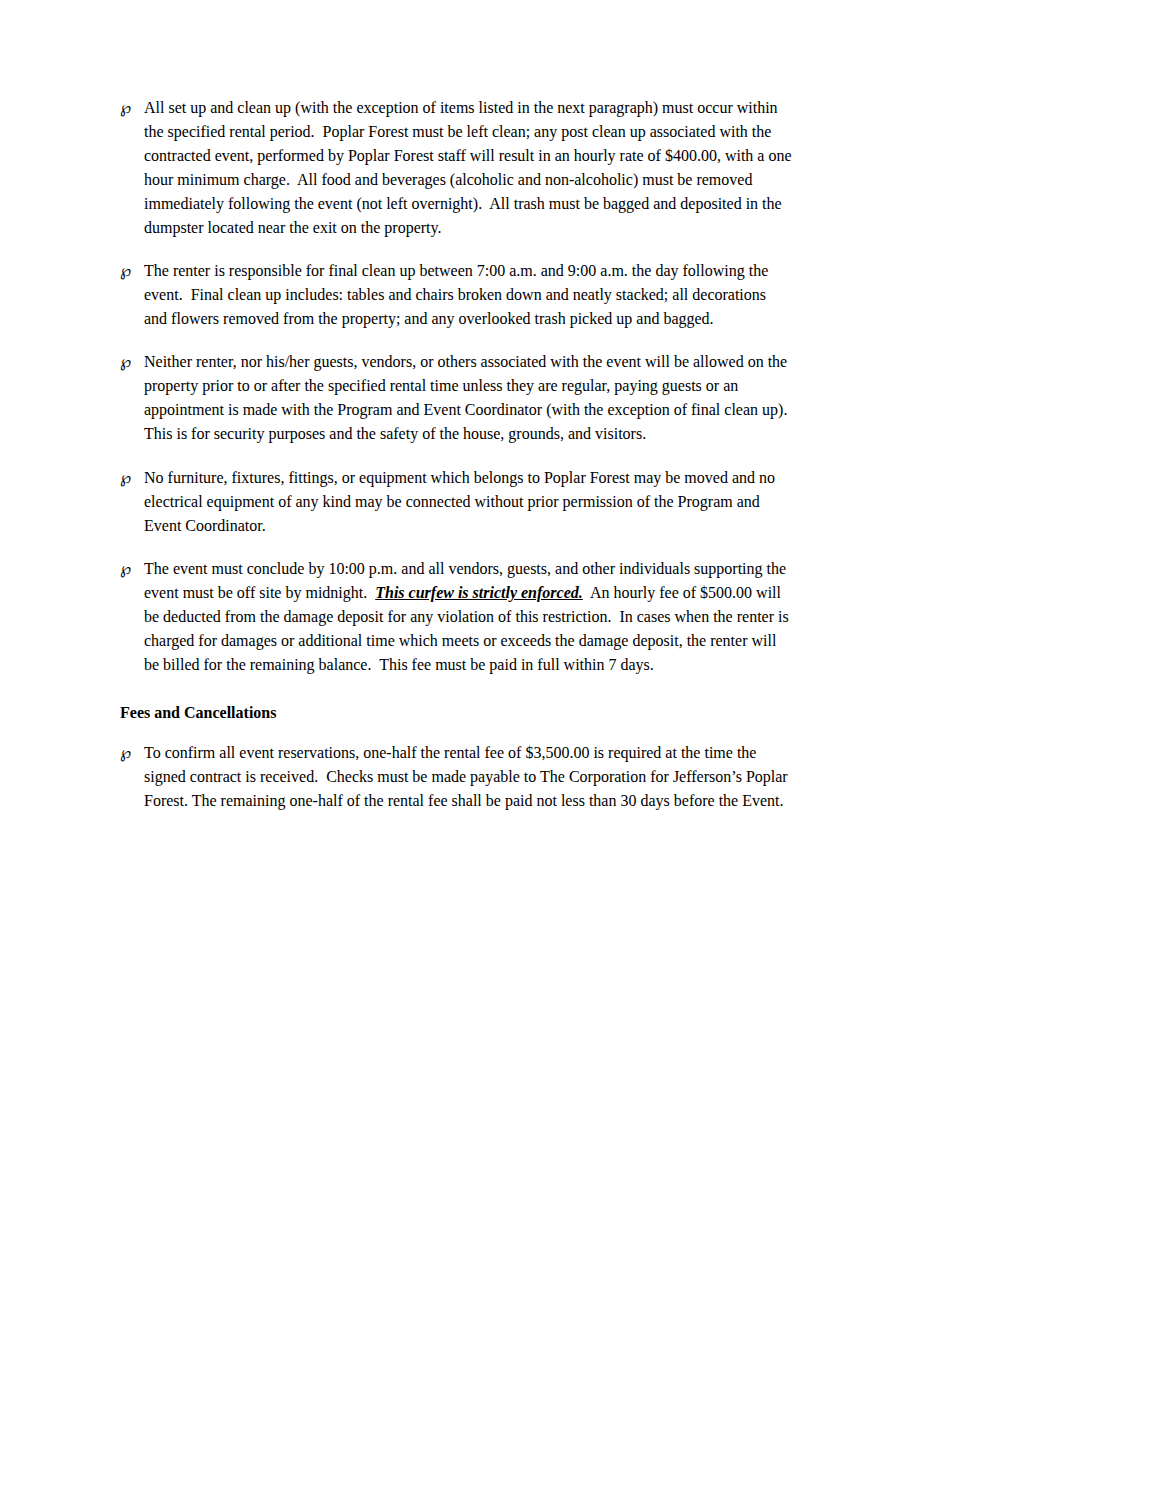All set up and clean up (with the exception of items listed in the next paragraph) must occur within the specified rental period. Poplar Forest must be left clean; any post clean up associated with the contracted event, performed by Poplar Forest staff will result in an hourly rate of $400.00, with a one hour minimum charge. All food and beverages (alcoholic and non-alcoholic) must be removed immediately following the event (not left overnight). All trash must be bagged and deposited in the dumpster located near the exit on the property.
The renter is responsible for final clean up between 7:00 a.m. and 9:00 a.m. the day following the event. Final clean up includes: tables and chairs broken down and neatly stacked; all decorations and flowers removed from the property; and any overlooked trash picked up and bagged.
Neither renter, nor his/her guests, vendors, or others associated with the event will be allowed on the property prior to or after the specified rental time unless they are regular, paying guests or an appointment is made with the Program and Event Coordinator (with the exception of final clean up). This is for security purposes and the safety of the house, grounds, and visitors.
No furniture, fixtures, fittings, or equipment which belongs to Poplar Forest may be moved and no electrical equipment of any kind may be connected without prior permission of the Program and Event Coordinator.
The event must conclude by 10:00 p.m. and all vendors, guests, and other individuals supporting the event must be off site by midnight. This curfew is strictly enforced. An hourly fee of $500.00 will be deducted from the damage deposit for any violation of this restriction. In cases when the renter is charged for damages or additional time which meets or exceeds the damage deposit, the renter will be billed for the remaining balance. This fee must be paid in full within 7 days.
Fees and Cancellations
To confirm all event reservations, one-half the rental fee of $3,500.00 is required at the time the signed contract is received. Checks must be made payable to The Corporation for Jefferson’s Poplar Forest. The remaining one-half of the rental fee shall be paid not less than 30 days before the Event.